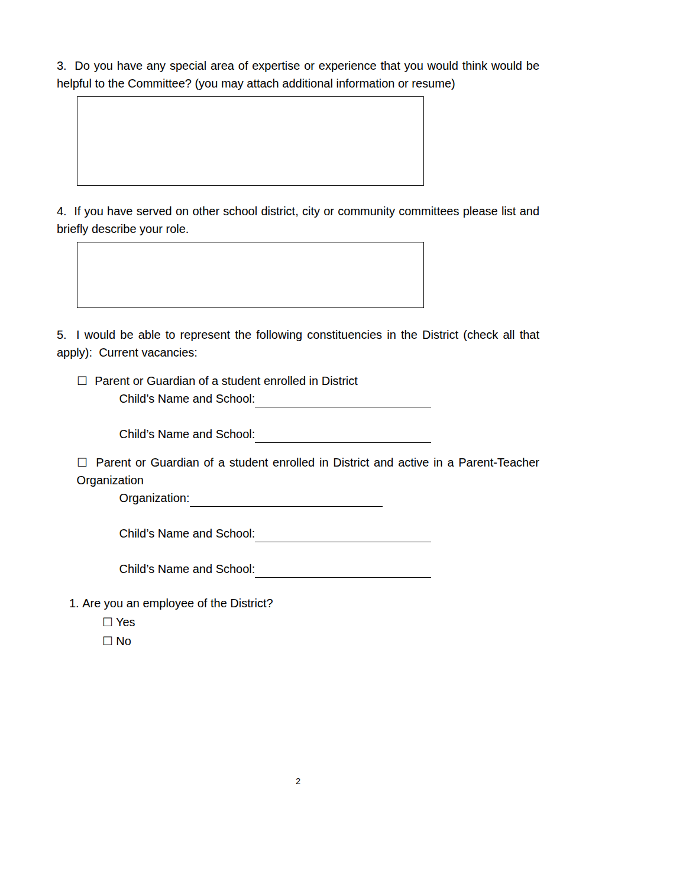3. Do you have any special area of expertise or experience that you would think would be helpful to the Committee? (you may attach additional information or resume)
4. If you have served on other school district, city or community committees please list and briefly describe your role.
5. I would be able to represent the following constituencies in the District (check all that apply): Current vacancies:
☐ Parent or Guardian of a student enrolled in District
Child’s Name and School:
Child’s Name and School:
☐ Parent or Guardian of a student enrolled in District and active in a Parent-Teacher Organization
Organization:
Child’s Name and School:
Child’s Name and School:
Are you an employee of the District?
☐ Yes
☐ No
2